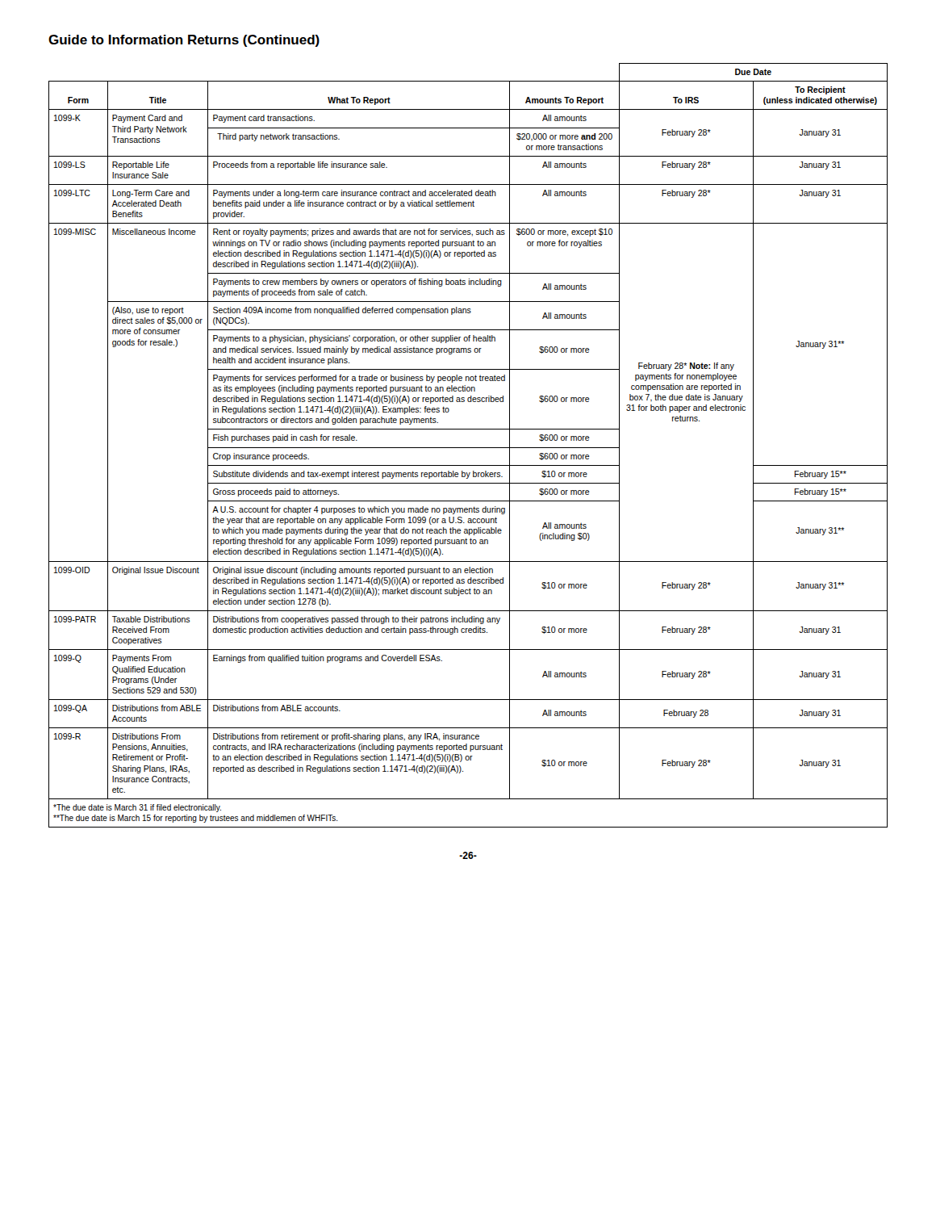Guide to Information Returns (Continued)
| | Due Date |
| --- | --- |
| Form | Title | What To Report | Amounts To Report | To IRS | To Recipient (unless indicated otherwise) |
| 1099-K | Payment Card and Third Party Network Transactions | Payment card transactions. | All amounts | February 28* | January 31 |
| Third party network transactions. | $20,000 or more and 200 or more transactions |
| 1099-LS | Reportable Life Insurance Sale | Proceeds from a reportable life insurance sale. | All amounts | February 28* | January 31 |
| 1099-LTC | Long-Term Care and Accelerated Death Benefits | Payments under a long-term care insurance contract and accelerated death benefits paid under a life insurance contract or by a viatical settlement provider. | All amounts | February 28* | January 31 |
| 1099-MISC | Miscellaneous Income | Rent or royalty payments; prizes and awards that are not for services, such as winnings on TV or radio shows (including payments reported pursuant to an election described in Regulations section 1.1471-4(d)(5)(i)(A) or reported as described in Regulations section 1.1471-4(d)(2)(iii)(A)). | $600 or more, except $10 or more for royalties | February 28* Note: If any payments for nonemployee compensation are reported in box 7, the due date is January 31 for both paper and electronic returns. | January 31** |
| Payments to crew members by owners or operators of fishing boats including payments of proceeds from sale of catch. | All amounts |
| (Also, use to report direct sales of $5,000 or more of consumer goods for resale.) | Section 409A income from nonqualified deferred compensation plans (NQDCs). | All amounts |
| Payments to a physician, physicians' corporation, or other supplier of health and medical services. Issued mainly by medical assistance programs or health and accident insurance plans. | $600 or more |
| Payments for services performed for a trade or business by people not treated as its employees (including payments reported pursuant to an election described in Regulations section 1.1471-4(d)(5)(i)(A) or reported as described in Regulations section 1.1471-4(d)(2)(iii)(A)). Examples: fees to subcontractors or directors and golden parachute payments. | $600 or more |
| Fish purchases paid in cash for resale. | $600 or more |
| Crop insurance proceeds. | $600 or more |
| Substitute dividends and tax-exempt interest payments reportable by brokers. | $10 or more | February 15** |
| Gross proceeds paid to attorneys. | $600 or more | February 15** |
| A U.S. account for chapter 4 purposes to which you made no payments during the year that are reportable on any applicable Form 1099 (or a U.S. account to which you made payments during the year that do not reach the applicable reporting threshold for any applicable Form 1099) reported pursuant to an election described in Regulations section 1.1471-4(d)(5)(i)(A). | All amounts (including $0) | January 31** |
| 1099-OID | Original Issue Discount | Original issue discount (including amounts reported pursuant to an election described in Regulations section 1.1471-4(d)(5)(i)(A) or reported as described in Regulations section 1.1471-4(d)(2)(iii)(A)); market discount subject to an election under section 1278 (b). | $10 or more | February 28* | January 31** |
| 1099-PATR | Taxable Distributions Received From Cooperatives | Distributions from cooperatives passed through to their patrons including any domestic production activities deduction and certain pass-through credits. | $10 or more | February 28* | January 31 |
| 1099-Q | Payments From Qualified Education Programs (Under Sections 529 and 530) | Earnings from qualified tuition programs and Coverdell ESAs. | All amounts | February 28* | January 31 |
| 1099-QA | Distributions from ABLE Accounts | Distributions from ABLE accounts. | All amounts | February 28 | January 31 |
| 1099-R | Distributions From Pensions, Annuities, Retirement or Profit-Sharing Plans, IRAs, Insurance Contracts, etc. | Distributions from retirement or profit-sharing plans, any IRA, insurance contracts, and IRA recharacterizations (including payments reported pursuant to an election described in Regulations section 1.1471-4(d)(5)(i)(B) or reported as described in Regulations section 1.1471-4(d)(2)(iii)(A)). | $10 or more | February 28* | January 31 |
| *The due date is March 31 if filed electronically. **The due date is March 15 for reporting by trustees and middlemen of WHFITs. |
-26-